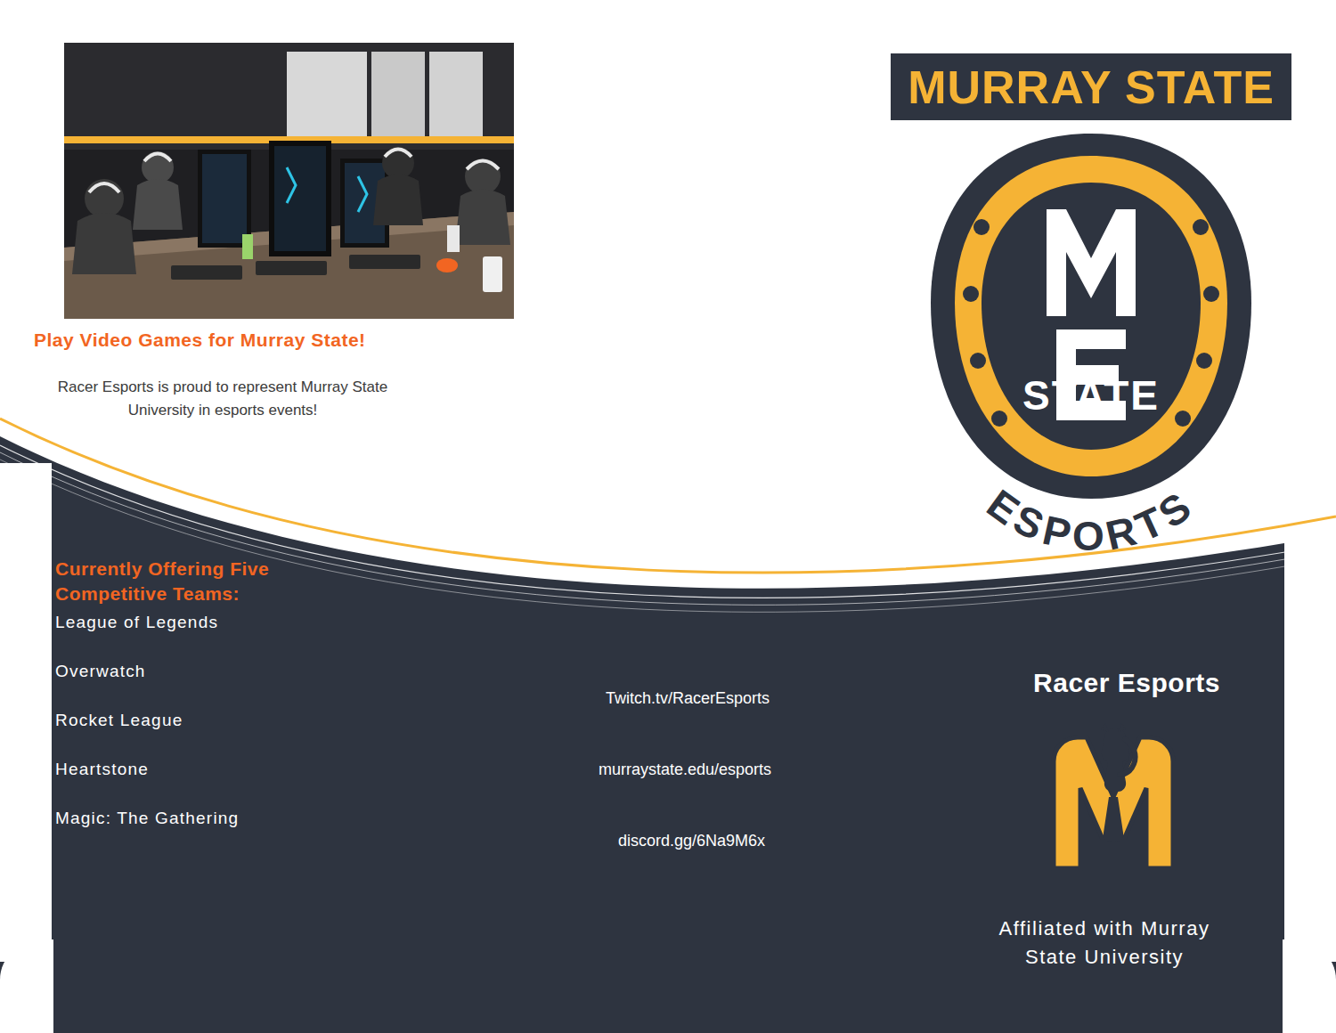Play Video Games for Murray State!
Racer Esports is proud to represent Murray State University in esports events!
MURRAY STATE STATE ESPORTS
Currently Offering Five Competitive Teams:
League of Legends
Overwatch
Rocket League
Heartstone
Magic: The Gathering
Twitch.tv/RacerEsports
murraystate.edu/esports
discord.gg/6Na9M6x
Racer Esports
Affiliated with Murray State University